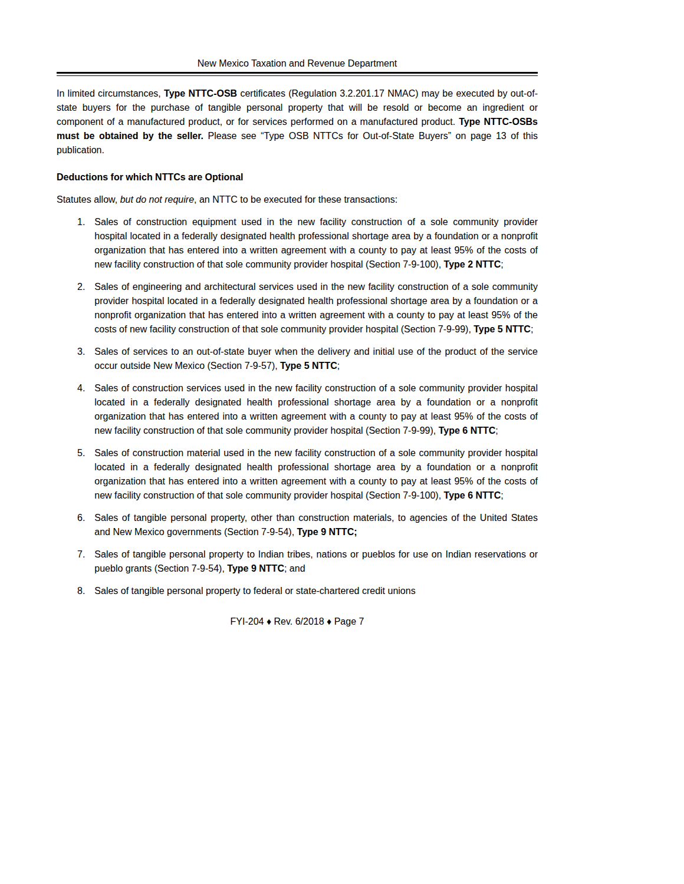New Mexico Taxation and Revenue Department
In limited circumstances, Type NTTC-OSB certificates (Regulation 3.2.201.17 NMAC) may be executed by out-of-state buyers for the purchase of tangible personal property that will be resold or become an ingredient or component of a manufactured product, or for services performed on a manufactured product. Type NTTC-OSBs must be obtained by the seller. Please see “Type OSB NTTCs for Out-of-State Buyers” on page 13 of this publication.
Deductions for which NTTCs are Optional
Statutes allow, but do not require, an NTTC to be executed for these transactions:
Sales of construction equipment used in the new facility construction of a sole community provider hospital located in a federally designated health professional shortage area by a foundation or a nonprofit organization that has entered into a written agreement with a county to pay at least 95% of the costs of new facility construction of that sole community provider hospital (Section 7-9-100), Type 2 NTTC;
Sales of engineering and architectural services used in the new facility construction of a sole community provider hospital located in a federally designated health professional shortage area by a foundation or a nonprofit organization that has entered into a written agreement with a county to pay at least 95% of the costs of new facility construction of that sole community provider hospital (Section 7-9-99), Type 5 NTTC;
Sales of services to an out-of-state buyer when the delivery and initial use of the product of the service occur outside New Mexico (Section 7-9-57), Type 5 NTTC;
Sales of construction services used in the new facility construction of a sole community provider hospital located in a federally designated health professional shortage area by a foundation or a nonprofit organization that has entered into a written agreement with a county to pay at least 95% of the costs of new facility construction of that sole community provider hospital (Section 7-9-99), Type 6 NTTC;
Sales of construction material used in the new facility construction of a sole community provider hospital located in a federally designated health professional shortage area by a foundation or a nonprofit organization that has entered into a written agreement with a county to pay at least 95% of the costs of new facility construction of that sole community provider hospital (Section 7-9-100), Type 6 NTTC;
Sales of tangible personal property, other than construction materials, to agencies of the United States and New Mexico governments (Section 7-9-54), Type 9 NTTC;
Sales of tangible personal property to Indian tribes, nations or pueblos for use on Indian reservations or pueblo grants (Section 7-9-54), Type 9 NTTC; and
Sales of tangible personal property to federal or state-chartered credit unions
FYI-204 ♦ Rev. 6/2018 ♦ Page 7